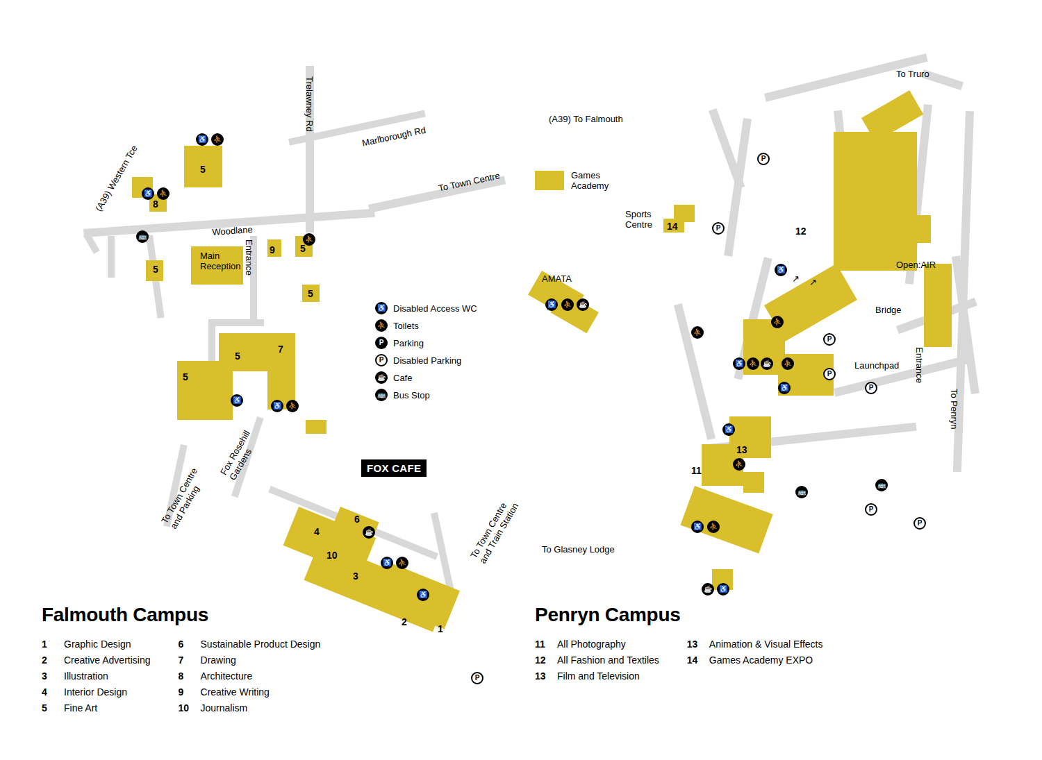(A39) Western Tce
Trelawney Rd
Marlborough Rd
To Town Centre
Woodlane
Entrance
Main
Reception
Fox Rosehill
Gardens
To Town Centre
and Parking
To Town Centre
and Train Station
5
8
5
9
5
5
5
5
7
6
4
10
3
2
1
♿
⛹
♿
⛹
🚌
⛹
♿
♿
⛹
☕
♿
⛹
♿
P
FOX CAFE
♿ Disabled Access WC
⛹ Toilets
P Parking
P Disabled Parking
☕ Cafe
🚌 Bus Stop
Falmouth Campus
1 Graphic Design
2 Creative Advertising
3 Illustration
4 Interior Design
5 Fine Art
6 Sustainable Product Design
7 Drawing
8 Architecture
9 Creative Writing
10 Journalism
Games
Academy
To Truro
(A39) To Falmouth
Sports
Centre
AMATA
Open:AIR
Bridge
Launchpad
Entrance
To Penryn
To Glasney Lodge
14
12
13
11
P
P
♿
⛹
⛹
♿
⛹
☕
⛹
♿
P
P
P
♿
⛹
♿
⛹
🚌
🚌
P
P
☕
♿
♿
⛹
☕
↗
↗
Penryn Campus
11 All Photography
12 All Fashion and Textiles
13 Film and Television
13 Animation & Visual Effects
14 Games Academy EXPO